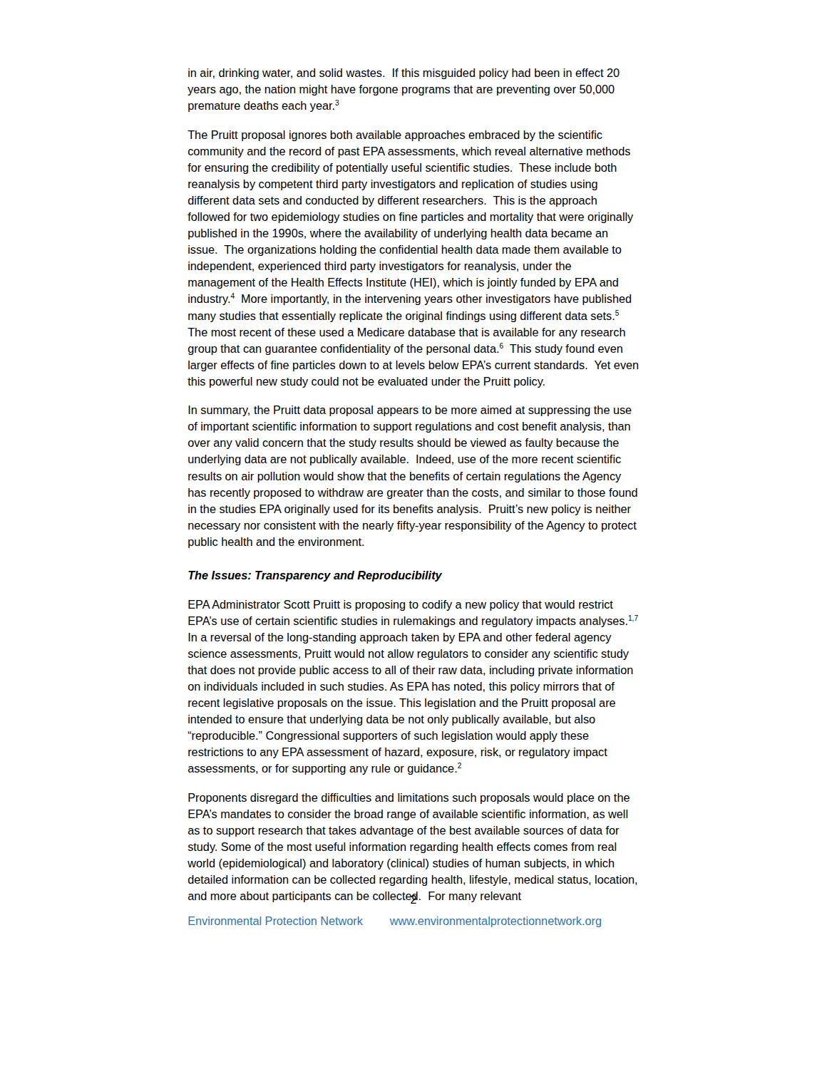in air, drinking water, and solid wastes. If this misguided policy had been in effect 20 years ago, the nation might have forgone programs that are preventing over 50,000 premature deaths each year.3
The Pruitt proposal ignores both available approaches embraced by the scientific community and the record of past EPA assessments, which reveal alternative methods for ensuring the credibility of potentially useful scientific studies. These include both reanalysis by competent third party investigators and replication of studies using different data sets and conducted by different researchers. This is the approach followed for two epidemiology studies on fine particles and mortality that were originally published in the 1990s, where the availability of underlying health data became an issue. The organizations holding the confidential health data made them available to independent, experienced third party investigators for reanalysis, under the management of the Health Effects Institute (HEI), which is jointly funded by EPA and industry.4 More importantly, in the intervening years other investigators have published many studies that essentially replicate the original findings using different data sets.5 The most recent of these used a Medicare database that is available for any research group that can guarantee confidentiality of the personal data.6 This study found even larger effects of fine particles down to at levels below EPA’s current standards. Yet even this powerful new study could not be evaluated under the Pruitt policy.
In summary, the Pruitt data proposal appears to be more aimed at suppressing the use of important scientific information to support regulations and cost benefit analysis, than over any valid concern that the study results should be viewed as faulty because the underlying data are not publically available. Indeed, use of the more recent scientific results on air pollution would show that the benefits of certain regulations the Agency has recently proposed to withdraw are greater than the costs, and similar to those found in the studies EPA originally used for its benefits analysis. Pruitt’s new policy is neither necessary nor consistent with the nearly fifty-year responsibility of the Agency to protect public health and the environment.
The Issues: Transparency and Reproducibility
EPA Administrator Scott Pruitt is proposing to codify a new policy that would restrict EPA’s use of certain scientific studies in rulemakings and regulatory impacts analyses.1,7 In a reversal of the long-standing approach taken by EPA and other federal agency science assessments, Pruitt would not allow regulators to consider any scientific study that does not provide public access to all of their raw data, including private information on individuals included in such studies. As EPA has noted, this policy mirrors that of recent legislative proposals on the issue. This legislation and the Pruitt proposal are intended to ensure that underlying data be not only publically available, but also “reproducible.” Congressional supporters of such legislation would apply these restrictions to any EPA assessment of hazard, exposure, risk, or regulatory impact assessments, or for supporting any rule or guidance.2
Proponents disregard the difficulties and limitations such proposals would place on the EPA’s mandates to consider the broad range of available scientific information, as well as to support research that takes advantage of the best available sources of data for study. Some of the most useful information regarding health effects comes from real world (epidemiological) and laboratory (clinical) studies of human subjects, in which detailed information can be collected regarding health, lifestyle, medical status, location, and more about participants can be collected. For many relevant
2
Environmental Protection Network www.environmentalprotectionnetwork.org